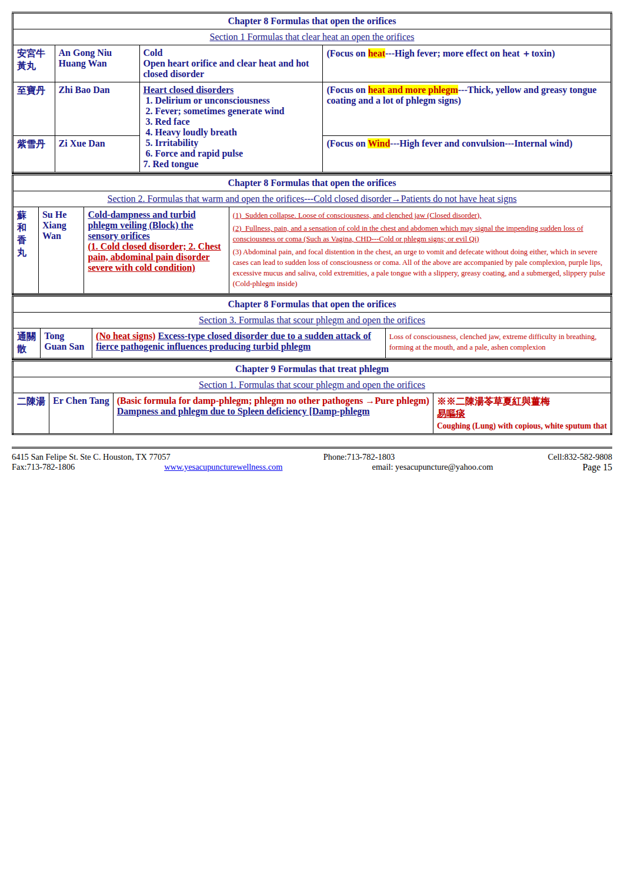| Chapter 8 Formulas that open the orifices |
| Section 1 Formulas that clear heat an open the orifices |
| 安宮牛黃丸 | An Gong Niu Huang Wan | Cold Open heart orifice and clear heat and hot closed disorder | (Focus on heat ---High fever; more effect on heat ＋toxin) |
| 至寶丹 | Zhi Bao Dan | Heart closed disorders Delirium or unconsciousness Fever; sometimes generate wind Red face Heavy loudly breath Irritability Force and rapid pulse 7. Red tongue | (Focus on heat and more phlegm ---Thick, yellow and greasy tongue coating and a lot of phlegm signs) |
| 紫雪丹 | Zi Xue Dan | (Focus on Wind ---High fever and convulsion---Internal wind) |
| Chapter 8 Formulas that open the orifices |
| Section 2. Formulas that warm and open the orifices---Cold closed disorder→Patients do not have heat signs |
| 蘇和香丸 | Su He Xiang Wan | Cold-dampness and turbid phlegm veiling (Block) the sensory orifices (1. Cold closed disorder; 2. Chest pain, abdominal pain disorder severe with cold condition) | (1) Sudden collapse. Loose of consciousness, and clenched jaw (Closed disorder), (2) Fullness, pain, and a sensation of cold in the chest and abdomen which may signal the impending sudden loss of consciousness or coma (Such as Vagina, CHD---Cold or phlegm signs; or evil Qi) (3) Abdominal pain, and focal distention in the chest, an urge to vomit and defecate without doing either, which in severe cases can lead to sudden loss of consciousness or coma. All of the above are accompanied by pale complexion, purple lips, excessive mucus and saliva, cold extremities, a pale tongue with a slippery, greasy coating, and a submerged, slippery pulse (Cold-phlegm inside) |
| Chapter 8 Formulas that open the orifices |
| Section 3. Formulas that scour phlegm and open the orifices |
| 通關散 | Tong Guan San | (No heat signs) Excess-type closed disorder due to a sudden attack of fierce pathogenic influences producing turbid phlegm | Loss of consciousness, clenched jaw, extreme difficulty in breathing, forming at the mouth, and a pale, ashen complexion |
| Chapter 9 Formulas that treat phlegm |
| Section 1. Formulas that scour phlegm and open the orifices |
| 二陳湯 | Er Chen Tang | (Basic formula for damp-phlegm; phlegm no other pathogens →Pure phlegm) Dampness and phlegm due to Spleen deficiency [Damp-phlegm | ※※二陳湯苓草夏紅與薑梅 易嘔痰 Coughing (Lung) with copious, white sputum that |
6415 San Felipe St. Ste C. Houston, TX 77057 Phone:713-782-1803 Cell:832-582-9808
Fax:713-782-1806 www.yesacupuncturewellness.com email: yesacupuncture@yahoo.com Page 15